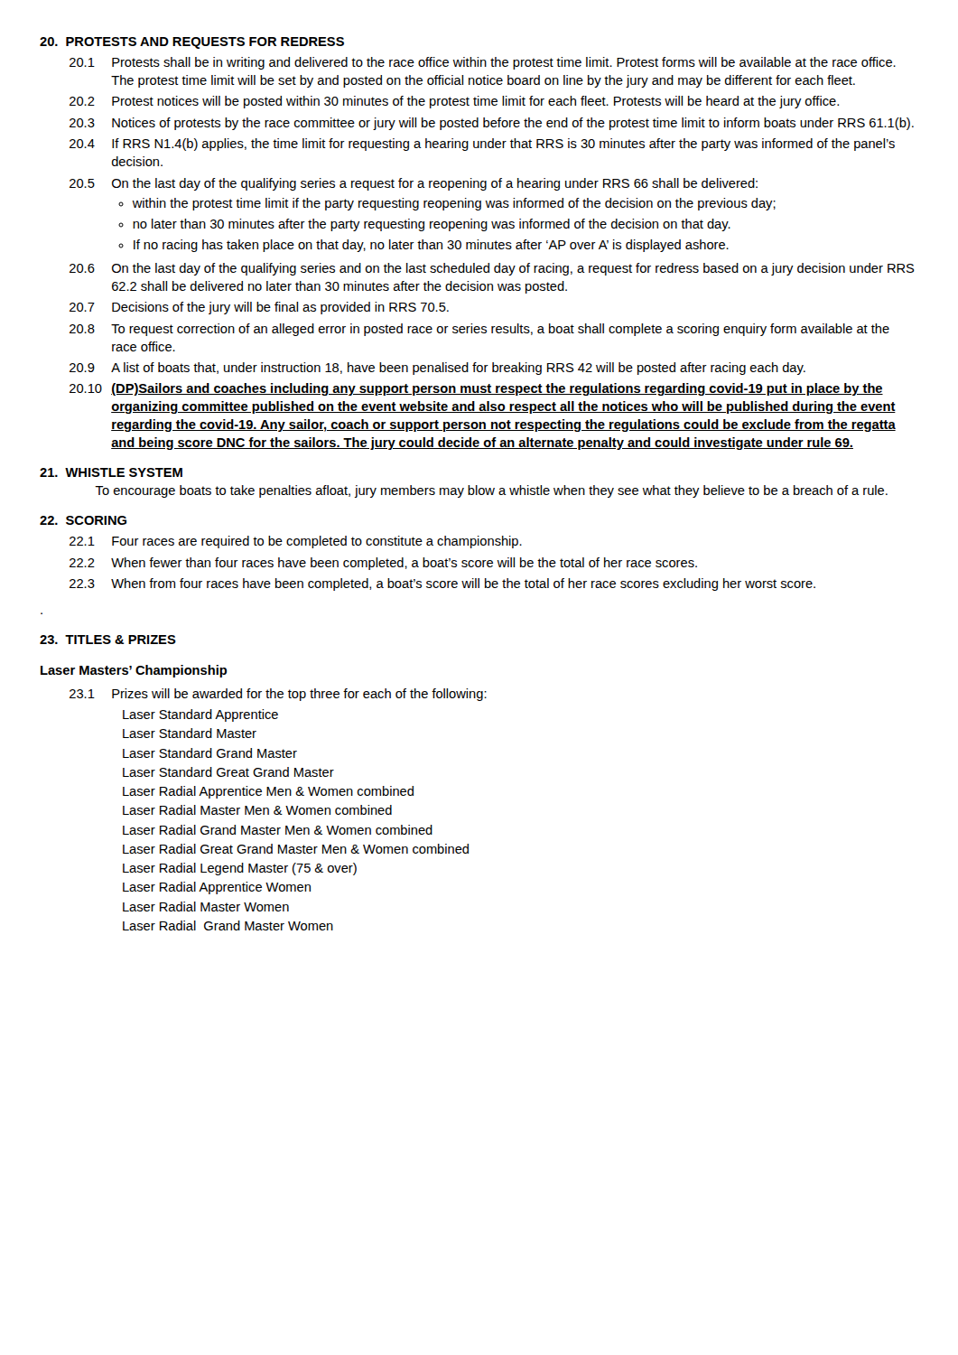20. PROTESTS AND REQUESTS FOR REDRESS
20.1 Protests shall be in writing and delivered to the race office within the protest time limit. Protest forms will be available at the race office. The protest time limit will be set by and posted on the official notice board on line by the jury and may be different for each fleet.
20.2 Protest notices will be posted within 30 minutes of the protest time limit for each fleet. Protests will be heard at the jury office.
20.3 Notices of protests by the race committee or jury will be posted before the end of the protest time limit to inform boats under RRS 61.1(b).
20.4 If RRS N1.4(b) applies, the time limit for requesting a hearing under that RRS is 30 minutes after the party was informed of the panel’s decision.
20.5 On the last day of the qualifying series a request for a reopening of a hearing under RRS 66 shall be delivered:
within the protest time limit if the party requesting reopening was informed of the decision on the previous day;
no later than 30 minutes after the party requesting reopening was informed of the decision on that day.
If no racing has taken place on that day, no later than 30 minutes after ‘AP over A’ is displayed ashore.
20.6 On the last day of the qualifying series and on the last scheduled day of racing, a request for redress based on a jury decision under RRS 62.2 shall be delivered no later than 30 minutes after the decision was posted.
20.7 Decisions of the jury will be final as provided in RRS 70.5.
20.8 To request correction of an alleged error in posted race or series results, a boat shall complete a scoring enquiry form available at the race office.
20.9 A list of boats that, under instruction 18, have been penalised for breaking RRS 42 will be posted after racing each day.
20.10 (DP)Sailors and coaches including any support person must respect the regulations regarding covid-19 put in place by the organizing committee published on the event website and also respect all the notices who will be published during the event regarding the covid-19. Any sailor, coach or support person not respecting the regulations could be exclude from the regatta and being score DNC for the sailors. The jury could decide of an alternate penalty and could investigate under rule 69.
21. WHISTLE SYSTEM
To encourage boats to take penalties afloat, jury members may blow a whistle when they see what they believe to be a breach of a rule.
22. SCORING
22.1 Four races are required to be completed to constitute a championship.
22.2 When fewer than four races have been completed, a boat’s score will be the total of her race scores.
22.3 When from four races have been completed, a boat’s score will be the total of her race scores excluding her worst score.
.
23. TITLES & PRIZES
Laser Masters’ Championship
23.1 Prizes will be awarded for the top three for each of the following:
Laser Standard Apprentice
Laser Standard Master
Laser Standard Grand Master
Laser Standard Great Grand Master
Laser Radial Apprentice Men & Women combined
Laser Radial Master Men & Women combined
Laser Radial Grand Master Men & Women combined
Laser Radial Great Grand Master Men & Women combined
Laser Radial Legend Master (75 & over)
Laser Radial Apprentice Women
Laser Radial Master Women
Laser Radial Grand Master Women